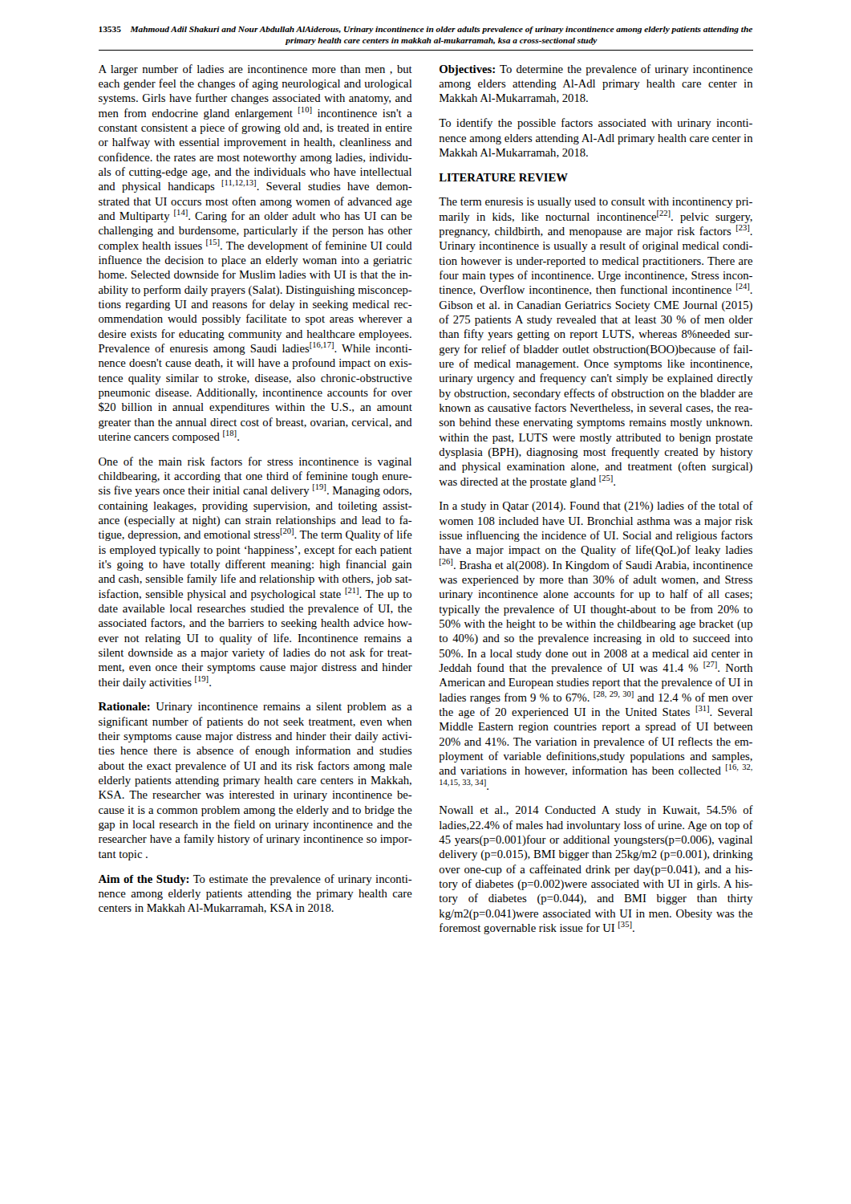13535
Mahmoud Adil Shakuri and Nour Abdullah AlAiderous, Urinary incontinence in older adults prevalence of urinary incontinence among elderly patients attending the primary health care centers in makkah al-mukarramah, ksa a cross-sectional study
A larger number of ladies are incontinence more than men , but each gender feel the changes of aging neurological and urological systems. Girls have further changes associated with anatomy, and men from endocrine gland enlargement [10] incontinence isn't a constant consistent a piece of growing old and, is treated in entire or halfway with essential improvement in health, cleanliness and confidence. the rates are most noteworthy among ladies, individuals of cutting-edge age, and the individuals who have intellectual and physical handicaps [11,12,13]. Several studies have demonstrated that UI occurs most often among women of advanced age and Multiparty [14]. Caring for an older adult who has UI can be challenging and burdensome, particularly if the person has other complex health issues [15]. The development of feminine UI could influence the decision to place an elderly woman into a geriatric home. Selected downside for Muslim ladies with UI is that the inability to perform daily prayers (Salat). Distinguishing misconceptions regarding UI and reasons for delay in seeking medical recommendation would possibly facilitate to spot areas wherever a desire exists for educating community and healthcare employees. Prevalence of enuresis among Saudi ladies[16,17]. While incontinence doesn't cause death, it will have a profound impact on existence quality similar to stroke, disease, also chronic-obstructive pneumonic disease. Additionally, incontinence accounts for over $20 billion in annual expenditures within the U.S., an amount greater than the annual direct cost of breast, ovarian, cervical, and uterine cancers composed [18].
One of the main risk factors for stress incontinence is vaginal childbearing, it according that one third of feminine tough enuresis five years once their initial canal delivery [19]. Managing odors, containing leakages, providing supervision, and toileting assistance (especially at night) can strain relationships and lead to fatigue, depression, and emotional stress[20]. The term Quality of life is employed typically to point ‘happiness’, except for each patient it's going to have totally different meaning: high financial gain and cash, sensible family life and relationship with others, job satisfaction, sensible physical and psychological state [21]. The up to date available local researches studied the prevalence of UI, the associated factors, and the barriers to seeking health advice however not relating UI to quality of life. Incontinence remains a silent downside as a major variety of ladies do not ask for treatment, even once their symptoms cause major distress and hinder their daily activities [19].
Rationale: Urinary incontinence remains a silent problem as a significant number of patients do not seek treatment, even when their symptoms cause major distress and hinder their daily activities hence there is absence of enough information and studies about the exact prevalence of UI and its risk factors among male elderly patients attending primary health care centers in Makkah, KSA. The researcher was interested in urinary incontinence because it is a common problem among the elderly and to bridge the gap in local research in the field on urinary incontinence and the researcher have a family history of urinary incontinence so important topic .
Aim of the Study: To estimate the prevalence of urinary incontinence among elderly patients attending the primary health care centers in Makkah Al-Mukarramah, KSA in 2018.
Objectives: To determine the prevalence of urinary incontinence among elders attending Al-Adl primary health care center in Makkah Al-Mukarramah, 2018.
To identify the possible factors associated with urinary incontinence among elders attending Al-Adl primary health care center in Makkah Al-Mukarramah, 2018.
LITERATURE REVIEW
The term enuresis is usually used to consult with incontinency primarily in kids, like nocturnal incontinence[22]. pelvic surgery, pregnancy, childbirth, and menopause are major risk factors [23]. Urinary incontinence is usually a result of original medical condition however is under-reported to medical practitioners. There are four main types of incontinence. Urge incontinence, Stress incontinence, Overflow incontinence, then functional incontinence [24]. Gibson et al. in Canadian Geriatrics Society CME Journal (2015) of 275 patients A study revealed that at least 30 % of men older than fifty years getting on report LUTS, whereas 8%needed surgery for relief of bladder outlet obstruction(BOO)because of failure of medical management. Once symptoms like incontinence, urinary urgency and frequency can't simply be explained directly by obstruction, secondary effects of obstruction on the bladder are known as causative factors Nevertheless, in several cases, the reason behind these enervating symptoms remains mostly unknown. within the past, LUTS were mostly attributed to benign prostate dysplasia (BPH), diagnosing most frequently created by history and physical examination alone, and treatment (often surgical) was directed at the prostate gland [25].
In a study in Qatar (2014). Found that (21%) ladies of the total of women 108 included have UI. Bronchial asthma was a major risk issue influencing the incidence of UI. Social and religious factors have a major impact on the Quality of life(QoL)of leaky ladies [26]. Brasha et al(2008). In Kingdom of Saudi Arabia, incontinence was experienced by more than 30% of adult women, and Stress urinary incontinence alone accounts for up to half of all cases; typically the prevalence of UI thought-about to be from 20% to 50% with the height to be within the childbearing age bracket (up to 40%) and so the prevalence increasing in old to succeed into 50%. In a local study done out in 2008 at a medical aid center in Jeddah found that the prevalence of UI was 41.4 % [27]. North American and European studies report that the prevalence of UI in ladies ranges from 9 % to 67%. [28, 29, 30] and 12.4 % of men over the age of 20 experienced UI in the United States [31]. Several Middle Eastern region countries report a spread of UI between 20% and 41%. The variation in prevalence of UI reflects the employment of variable definitions,study populations and samples, and variations in however, information has been collected [16, 32, 14,15, 33, 34].
Nowall et al., 2014 Conducted A study in Kuwait, 54.5% of ladies,22.4% of males had involuntary loss of urine. Age on top of 45 years(p=0.001)four or additional youngsters(p=0.006), vaginal delivery (p=0.015), BMI bigger than 25kg/m2 (p=0.001), drinking over one-cup of a caffeinated drink per day(p=0.041), and a history of diabetes (p=0.002)were associated with UI in girls. A history of diabetes (p=0.044), and BMI bigger than thirty kg/m2(p=0.041)were associated with UI in men. Obesity was the foremost governable risk issue for UI [35].